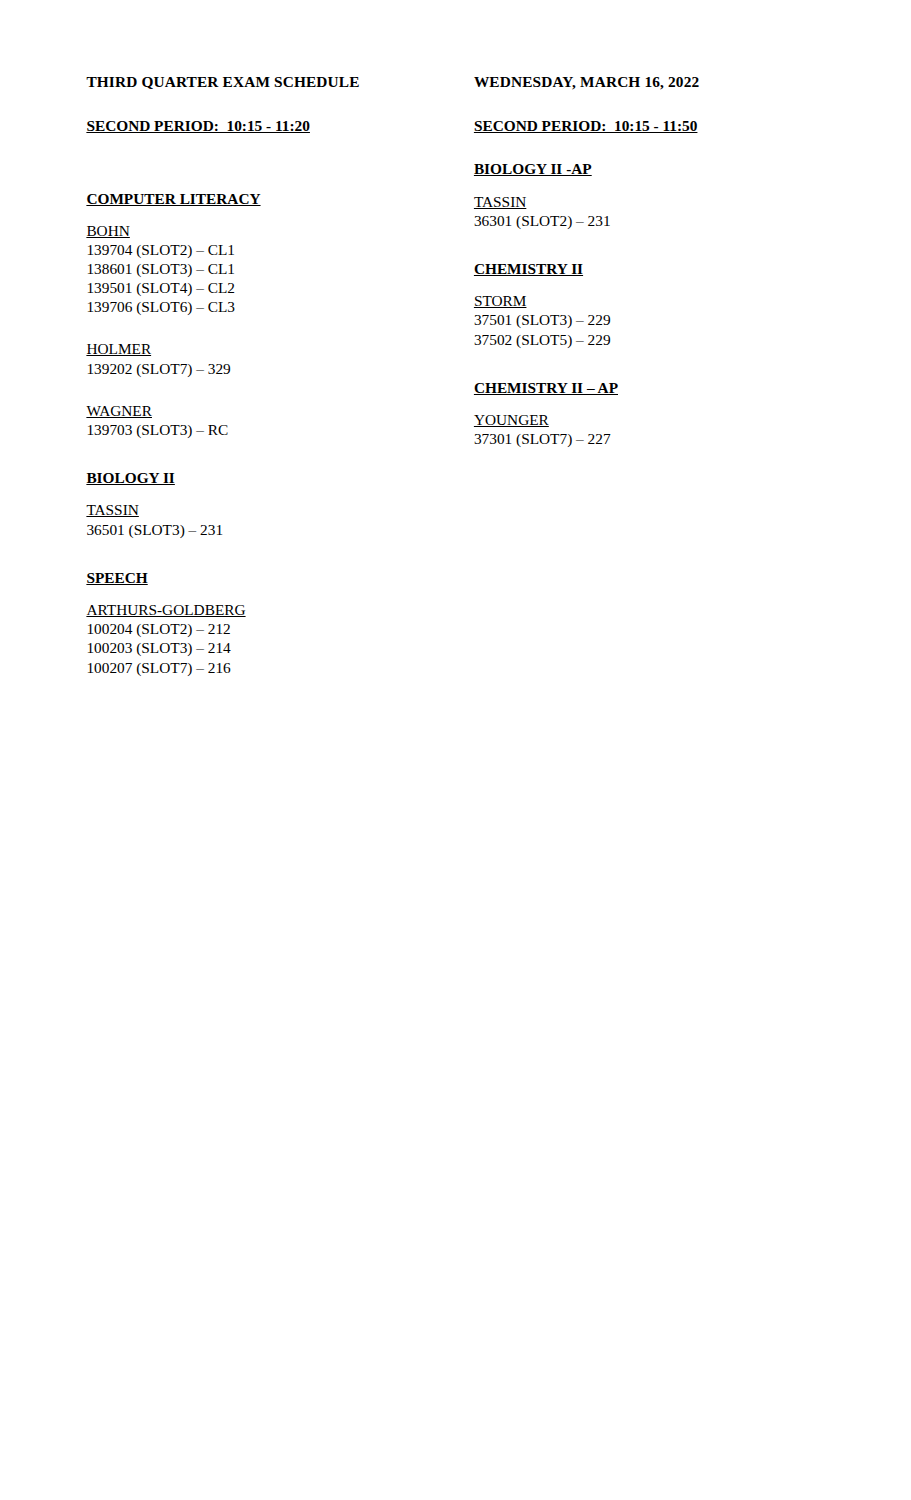THIRD QUARTER EXAM SCHEDULE
SECOND PERIOD: 10:15 - 11:20
WEDNESDAY, MARCH 16, 2022
SECOND PERIOD: 10:15 - 11:50
COMPUTER LITERACY
BOHN
139704 (SLOT2) – CL1
138601 (SLOT3) – CL1
139501 (SLOT4) – CL2
139706 (SLOT6) – CL3
HOLMER
139202 (SLOT7) – 329
WAGNER
139703 (SLOT3) – RC
BIOLOGY II
TASSIN
36501 (SLOT3) – 231
SPEECH
ARTHURS-GOLDBERG
100204 (SLOT2) – 212
100203 (SLOT3) – 214
100207 (SLOT7) – 216
BIOLOGY II -AP
TASSIN
36301 (SLOT2) – 231
CHEMISTRY II
STORM
37501 (SLOT3) – 229
37502 (SLOT5) – 229
CHEMISTRY II – AP
YOUNGER
37301 (SLOT7) – 227